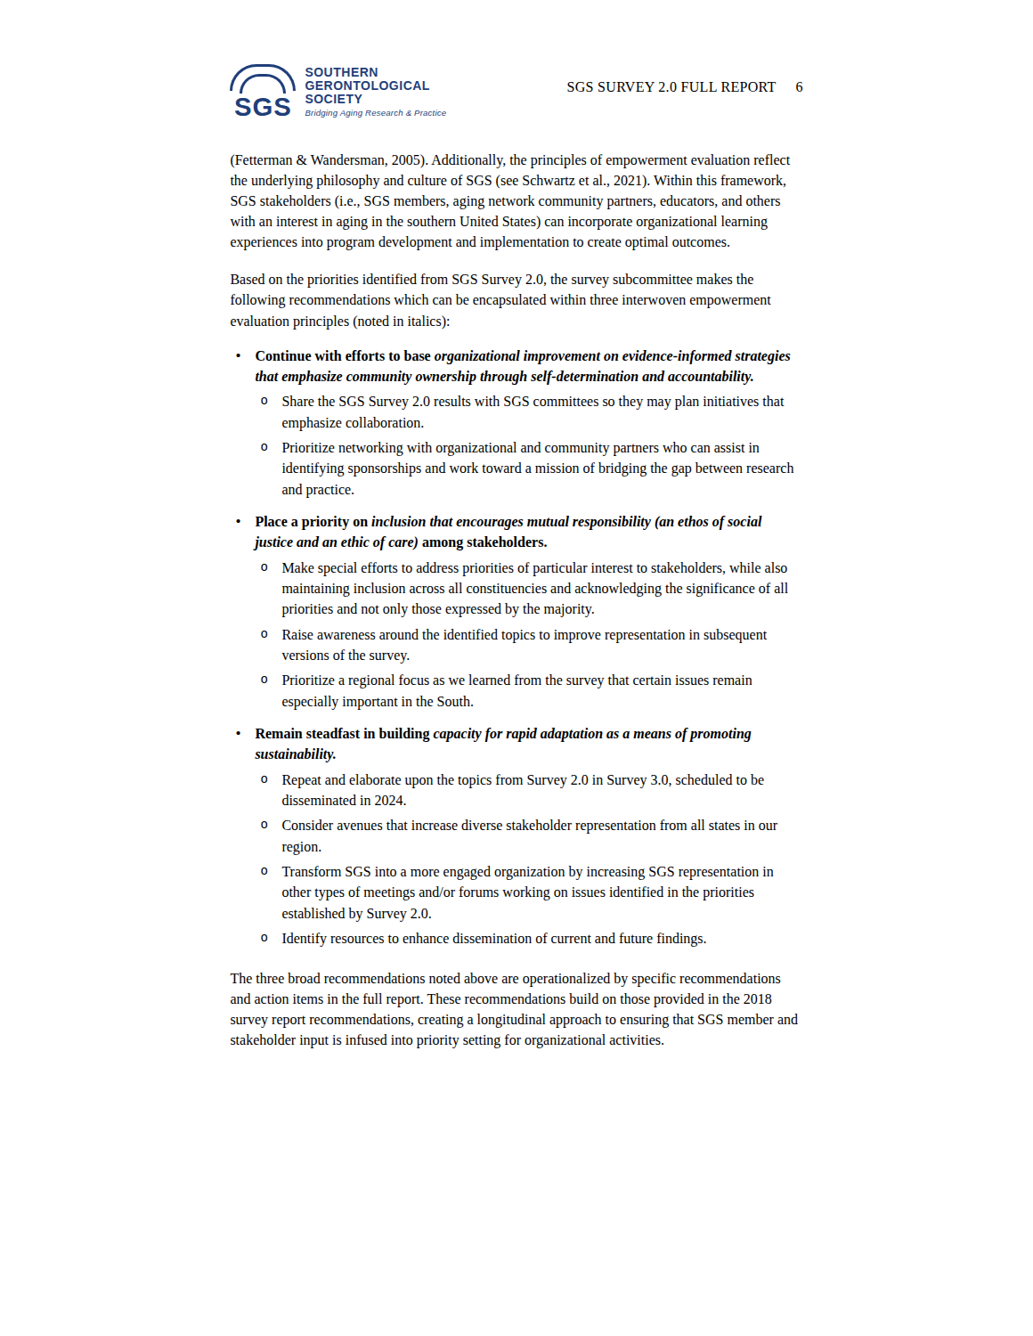SGS
SOUTHERN
GERONTOLOGICAL
SOCIETY
Bridging Aging Research & Practice
SGS SURVEY 2.0 FULL REPORT 6
(Fetterman & Wandersman, 2005). Additionally, the principles of empowerment evaluation reflect the underlying philosophy and culture of SGS (see Schwartz et al., 2021). Within this framework, SGS stakeholders (i.e., SGS members, aging network community partners, educators, and others with an interest in aging in the southern United States) can incorporate organizational learning experiences into program development and implementation to create optimal outcomes.
Based on the priorities identified from SGS Survey 2.0, the survey subcommittee makes the following recommendations which can be encapsulated within three interwoven empowerment evaluation principles (noted in italics):
Continue with efforts to base organizational improvement on evidence-informed strategies that emphasize community ownership through self-determination and accountability.
Share the SGS Survey 2.0 results with SGS committees so they may plan initiatives that emphasize collaboration.
Prioritize networking with organizational and community partners who can assist in identifying sponsorships and work toward a mission of bridging the gap between research and practice.
Place a priority on inclusion that encourages mutual responsibility (an ethos of social justice and an ethic of care) among stakeholders.
Make special efforts to address priorities of particular interest to stakeholders, while also maintaining inclusion across all constituencies and acknowledging the significance of all priorities and not only those expressed by the majority.
Raise awareness around the identified topics to improve representation in subsequent versions of the survey.
Prioritize a regional focus as we learned from the survey that certain issues remain especially important in the South.
Remain steadfast in building capacity for rapid adaptation as a means of promoting sustainability.
Repeat and elaborate upon the topics from Survey 2.0 in Survey 3.0, scheduled to be disseminated in 2024.
Consider avenues that increase diverse stakeholder representation from all states in our region.
Transform SGS into a more engaged organization by increasing SGS representation in other types of meetings and/or forums working on issues identified in the priorities established by Survey 2.0.
Identify resources to enhance dissemination of current and future findings.
The three broad recommendations noted above are operationalized by specific recommendations and action items in the full report. These recommendations build on those provided in the 2018 survey report recommendations, creating a longitudinal approach to ensuring that SGS member and stakeholder input is infused into priority setting for organizational activities.